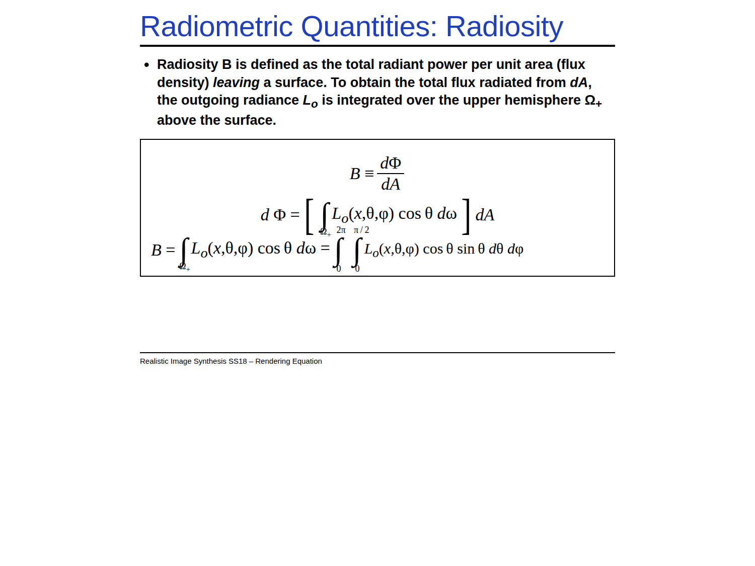Radiometric Quantities: Radiosity
Radiosity B is defined as the total radiant power per unit area (flux density) leaving a surface. To obtain the total flux radiated from dA, the outgoing radiance Lo is integrated over the upper hemisphere Ω+ above the surface.
B ≡ d Φ dA
d Φ = [ ∫ Ω+ Lo(x,θ,φ) cos θ dω ] dA
B = ∫ Ω+ Lo(x,θ,φ) cos θ dω = ∫ 2π 0 ∫ π / 2 0 Lo(x,θ,φ) cos θ sin θ dθ dφ
Realistic Image Synthesis SS18 – Rendering Equation